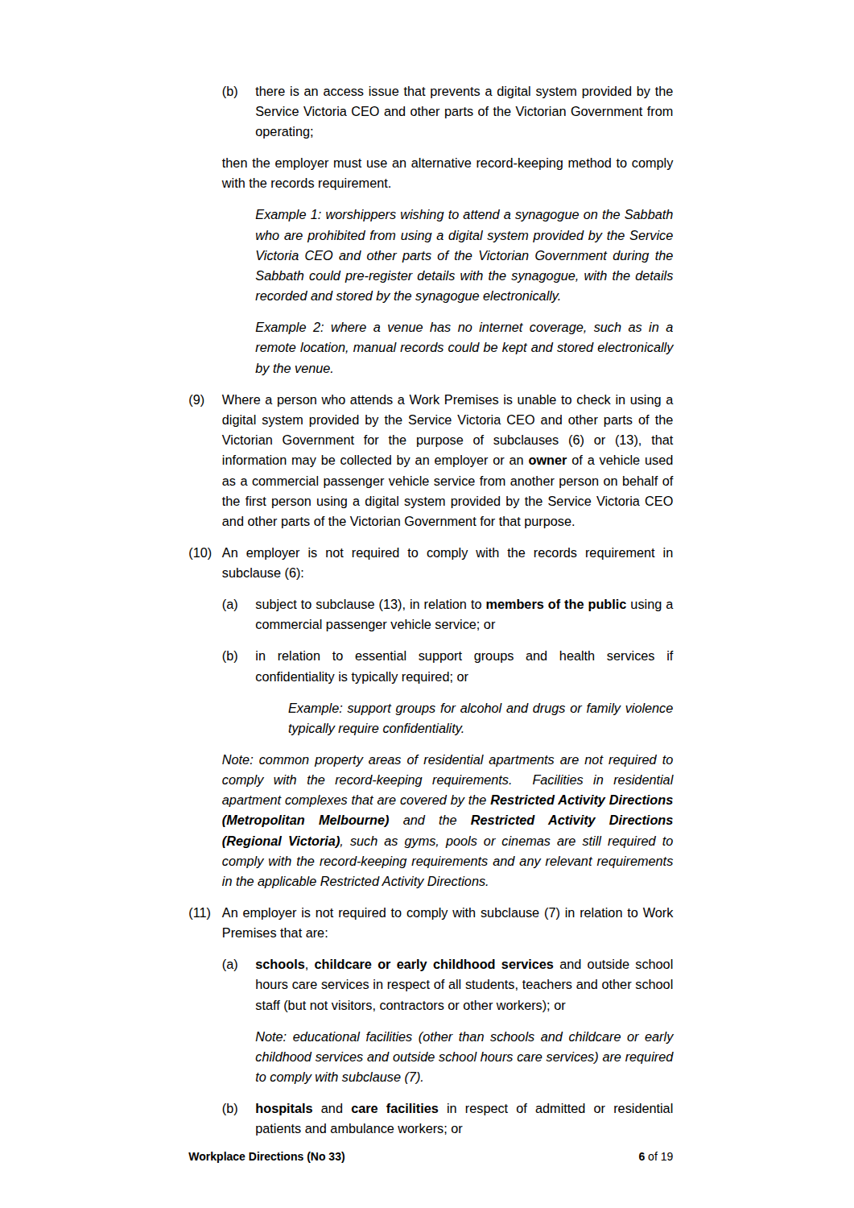(b)
there is an access issue that prevents a digital system provided by the Service Victoria CEO and other parts of the Victorian Government from operating;
then the employer must use an alternative record-keeping method to comply with the records requirement.
Example 1: worshippers wishing to attend a synagogue on the Sabbath who are prohibited from using a digital system provided by the Service Victoria CEO and other parts of the Victorian Government during the Sabbath could pre-register details with the synagogue, with the details recorded and stored by the synagogue electronically.
Example 2: where a venue has no internet coverage, such as in a remote location, manual records could be kept and stored electronically by the venue.
(9)
Where a person who attends a Work Premises is unable to check in using a digital system provided by the Service Victoria CEO and other parts of the Victorian Government for the purpose of subclauses (6) or (13), that information may be collected by an employer or an owner of a vehicle used as a commercial passenger vehicle service from another person on behalf of the first person using a digital system provided by the Service Victoria CEO and other parts of the Victorian Government for that purpose.
(10)
An employer is not required to comply with the records requirement in subclause (6):
(a)
subject to subclause (13), in relation to members of the public using a commercial passenger vehicle service; or
(b)
in relation to essential support groups and health services if confidentiality is typically required; or
Example: support groups for alcohol and drugs or family violence typically require confidentiality.
Note: common property areas of residential apartments are not required to comply with the record-keeping requirements. Facilities in residential apartment complexes that are covered by the Restricted Activity Directions (Metropolitan Melbourne) and the Restricted Activity Directions (Regional Victoria), such as gyms, pools or cinemas are still required to comply with the record-keeping requirements and any relevant requirements in the applicable Restricted Activity Directions.
(11)
An employer is not required to comply with subclause (7) in relation to Work Premises that are:
(a)
schools, childcare or early childhood services and outside school hours care services in respect of all students, teachers and other school staff (but not visitors, contractors or other workers); or
Note: educational facilities (other than schools and childcare or early childhood services and outside school hours care services) are required to comply with subclause (7).
(b)
hospitals and care facilities in respect of admitted or residential patients and ambulance workers; or
Workplace Directions (No 33)
6 of 19